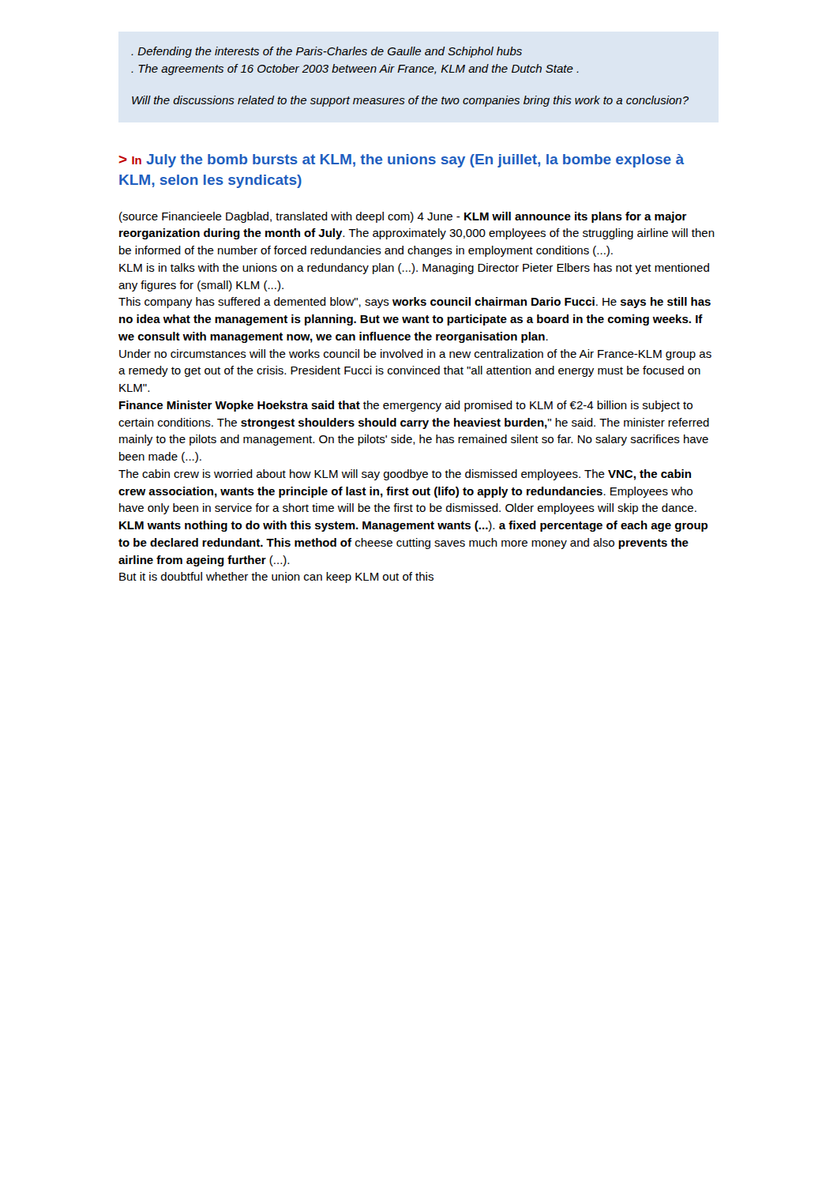. Defending the interests of the Paris-Charles de Gaulle and Schiphol hubs
. The agreements of 16 October 2003 between Air France, KLM and the Dutch State .
Will the discussions related to the support measures of the two companies bring this work to a conclusion?
> In July the bomb bursts at KLM, the unions say (En juillet, la bombe explose à KLM, selon les syndicats)
(source Financieele Dagblad, translated with deepl com) 4 June - KLM will announce its plans for a major reorganization during the month of July. The approximately 30,000 employees of the struggling airline will then be informed of the number of forced redundancies and changes in employment conditions (...).
KLM is in talks with the unions on a redundancy plan (...). Managing Director Pieter Elbers has not yet mentioned any figures for (small) KLM (...).
This company has suffered a demented blow", says works council chairman Dario Fucci. He says he still has no idea what the management is planning. But we want to participate as a board in the coming weeks. If we consult with management now, we can influence the reorganisation plan.
Under no circumstances will the works council be involved in a new centralization of the Air France-KLM group as a remedy to get out of the crisis. President Fucci is convinced that "all attention and energy must be focused on KLM".
Finance Minister Wopke Hoekstra said that the emergency aid promised to KLM of €2-4 billion is subject to certain conditions. The strongest shoulders should carry the heaviest burden," he said. The minister referred mainly to the pilots and management. On the pilots' side, he has remained silent so far. No salary sacrifices have been made (...).
The cabin crew is worried about how KLM will say goodbye to the dismissed employees. The VNC, the cabin crew association, wants the principle of last in, first out (lifo) to apply to redundancies. Employees who have only been in service for a short time will be the first to be dismissed. Older employees will skip the dance.
KLM wants nothing to do with this system. Management wants (...). a fixed percentage of each age group to be declared redundant. This method of cheese cutting saves much more money and also prevents the airline from ageing further (...).
But it is doubtful whether the union can keep KLM out of this